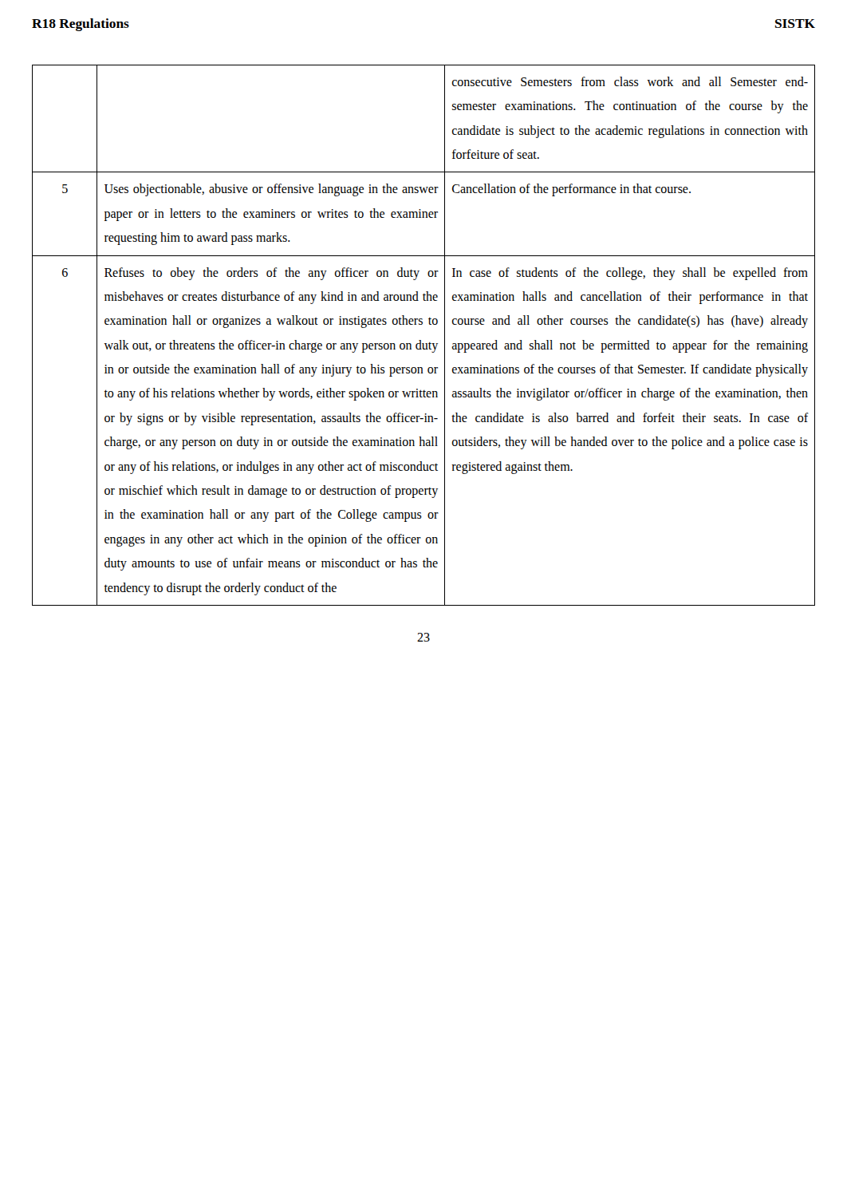R18 Regulations SISTK
| | | consecutive Semesters from class work and all Semester end-semester examinations. The continuation of the course by the candidate is subject to the academic regulations in connection with forfeiture of seat. |
| 5 | Uses objectionable, abusive or offensive language in the answer paper or in letters to the examiners or writes to the examiner requesting him to award pass marks. | Cancellation of the performance in that course. |
| 6 | Refuses to obey the orders of the any officer on duty or misbehaves or creates disturbance of any kind in and around the examination hall or organizes a walkout or instigates others to walk out, or threatens the officer-in charge or any person on duty in or outside the examination hall of any injury to his person or to any of his relations whether by words, either spoken or written or by signs or by visible representation, assaults the officer-in-charge, or any person on duty in or outside the examination hall or any of his relations, or indulges in any other act of misconduct or mischief which result in damage to or destruction of property in the examination hall or any part of the College campus or engages in any other act which in the opinion of the officer on duty amounts to use of unfair means or misconduct or has the tendency to disrupt the orderly conduct of the | In case of students of the college, they shall be expelled from examination halls and cancellation of their performance in that course and all other courses the candidate(s) has (have) already appeared and shall not be permitted to appear for the remaining examinations of the courses of that Semester. If candidate physically assaults the invigilator or/officer in charge of the examination, then the candidate is also barred and forfeit their seats. In case of outsiders, they will be handed over to the police and a police case is registered against them. |
23